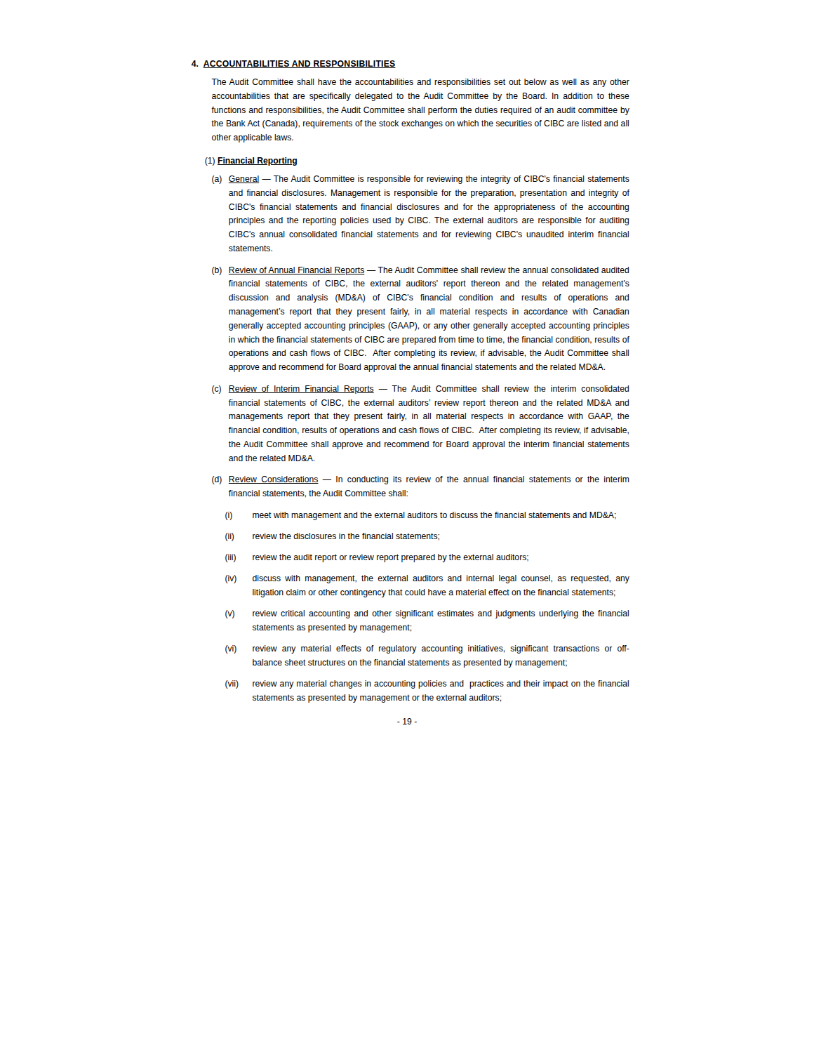4.
ACCOUNTABILITIES AND RESPONSIBILITIES
The Audit Committee shall have the accountabilities and responsibilities set out below as well as any other accountabilities that are specifically delegated to the Audit Committee by the Board. In addition to these functions and responsibilities, the Audit Committee shall perform the duties required of an audit committee by the Bank Act (Canada), requirements of the stock exchanges on which the securities of CIBC are listed and all other applicable laws.
(1) Financial Reporting
(a) General — The Audit Committee is responsible for reviewing the integrity of CIBC's financial statements and financial disclosures. Management is responsible for the preparation, presentation and integrity of CIBC's financial statements and financial disclosures and for the appropriateness of the accounting principles and the reporting policies used by CIBC. The external auditors are responsible for auditing CIBC's annual consolidated financial statements and for reviewing CIBC's unaudited interim financial statements.
(b) Review of Annual Financial Reports — The Audit Committee shall review the annual consolidated audited financial statements of CIBC, the external auditors' report thereon and the related management's discussion and analysis (MD&A) of CIBC's financial condition and results of operations and management’s report that they present fairly, in all material respects in accordance with Canadian generally accepted accounting principles (GAAP), or any other generally accepted accounting principles in which the financial statements of CIBC are prepared from time to time, the financial condition, results of operations and cash flows of CIBC. After completing its review, if advisable, the Audit Committee shall approve and recommend for Board approval the annual financial statements and the related MD&A.
(c) Review of Interim Financial Reports — The Audit Committee shall review the interim consolidated financial statements of CIBC, the external auditors’ review report thereon and the related MD&A and managements report that they present fairly, in all material respects in accordance with GAAP, the financial condition, results of operations and cash flows of CIBC. After completing its review, if advisable, the Audit Committee shall approve and recommend for Board approval the interim financial statements and the related MD&A.
(d) Review Considerations — In conducting its review of the annual financial statements or the interim financial statements, the Audit Committee shall:
(i) meet with management and the external auditors to discuss the financial statements and MD&A;
(ii) review the disclosures in the financial statements;
(iii) review the audit report or review report prepared by the external auditors;
(iv) discuss with management, the external auditors and internal legal counsel, as requested, any litigation claim or other contingency that could have a material effect on the financial statements;
(v) review critical accounting and other significant estimates and judgments underlying the financial statements as presented by management;
(vi) review any material effects of regulatory accounting initiatives, significant transactions or off-balance sheet structures on the financial statements as presented by management;
(vii) review any material changes in accounting policies and practices and their impact on the financial statements as presented by management or the external auditors;
- 19 -